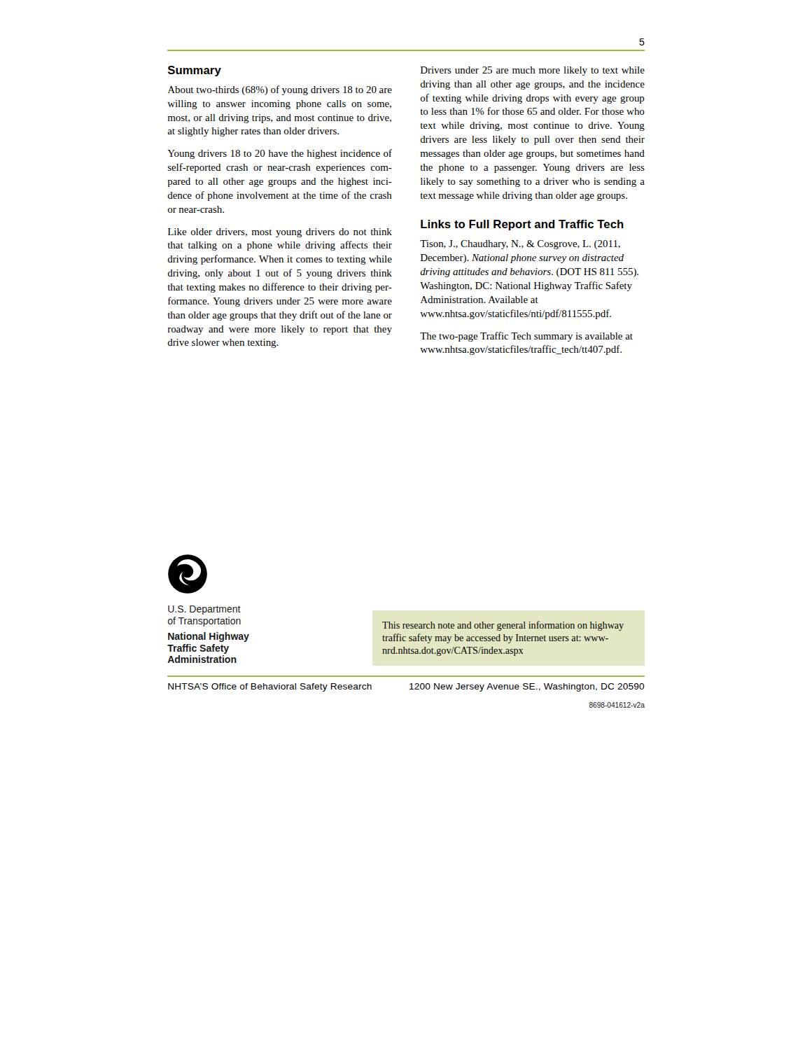5
Summary
About two-thirds (68%) of young drivers 18 to 20 are willing to answer incoming phone calls on some, most, or all driving trips, and most continue to drive, at slightly higher rates than older drivers.
Young drivers 18 to 20 have the highest incidence of self-reported crash or near-crash experiences compared to all other age groups and the highest incidence of phone involvement at the time of the crash or near-crash.
Like older drivers, most young drivers do not think that talking on a phone while driving affects their driving performance. When it comes to texting while driving, only about 1 out of 5 young drivers think that texting makes no difference to their driving performance. Young drivers under 25 were more aware than older age groups that they drift out of the lane or roadway and were more likely to report that they drive slower when texting.
Drivers under 25 are much more likely to text while driving than all other age groups, and the incidence of texting while driving drops with every age group to less than 1% for those 65 and older. For those who text while driving, most continue to drive. Young drivers are less likely to pull over then send their messages than older age groups, but sometimes hand the phone to a passenger. Young drivers are less likely to say something to a driver who is sending a text message while driving than older age groups.
Links to Full Report and Traffic Tech
Tison, J., Chaudhary, N., & Cosgrove, L. (2011, December). National phone survey on distracted driving attitudes and behaviors. (DOT HS 811 555). Washington, DC: National Highway Traffic Safety Administration. Available at www.nhtsa.gov/staticfiles/nti/pdf/811555.pdf.
The two-page Traffic Tech summary is available at www.nhtsa.gov/staticfiles/traffic_tech/tt407.pdf.
U.S. Department
of Transportation
National Highway
Traffic Safety
Administration
This research note and other general information on highway traffic safety may be accessed by Internet users at: www-nrd.nhtsa.dot.gov/CATS/index.aspx
NHTSA’S Office of Behavioral Safety Research 1200 New Jersey Avenue SE., Washington, DC 20590
8698-041612-v2a